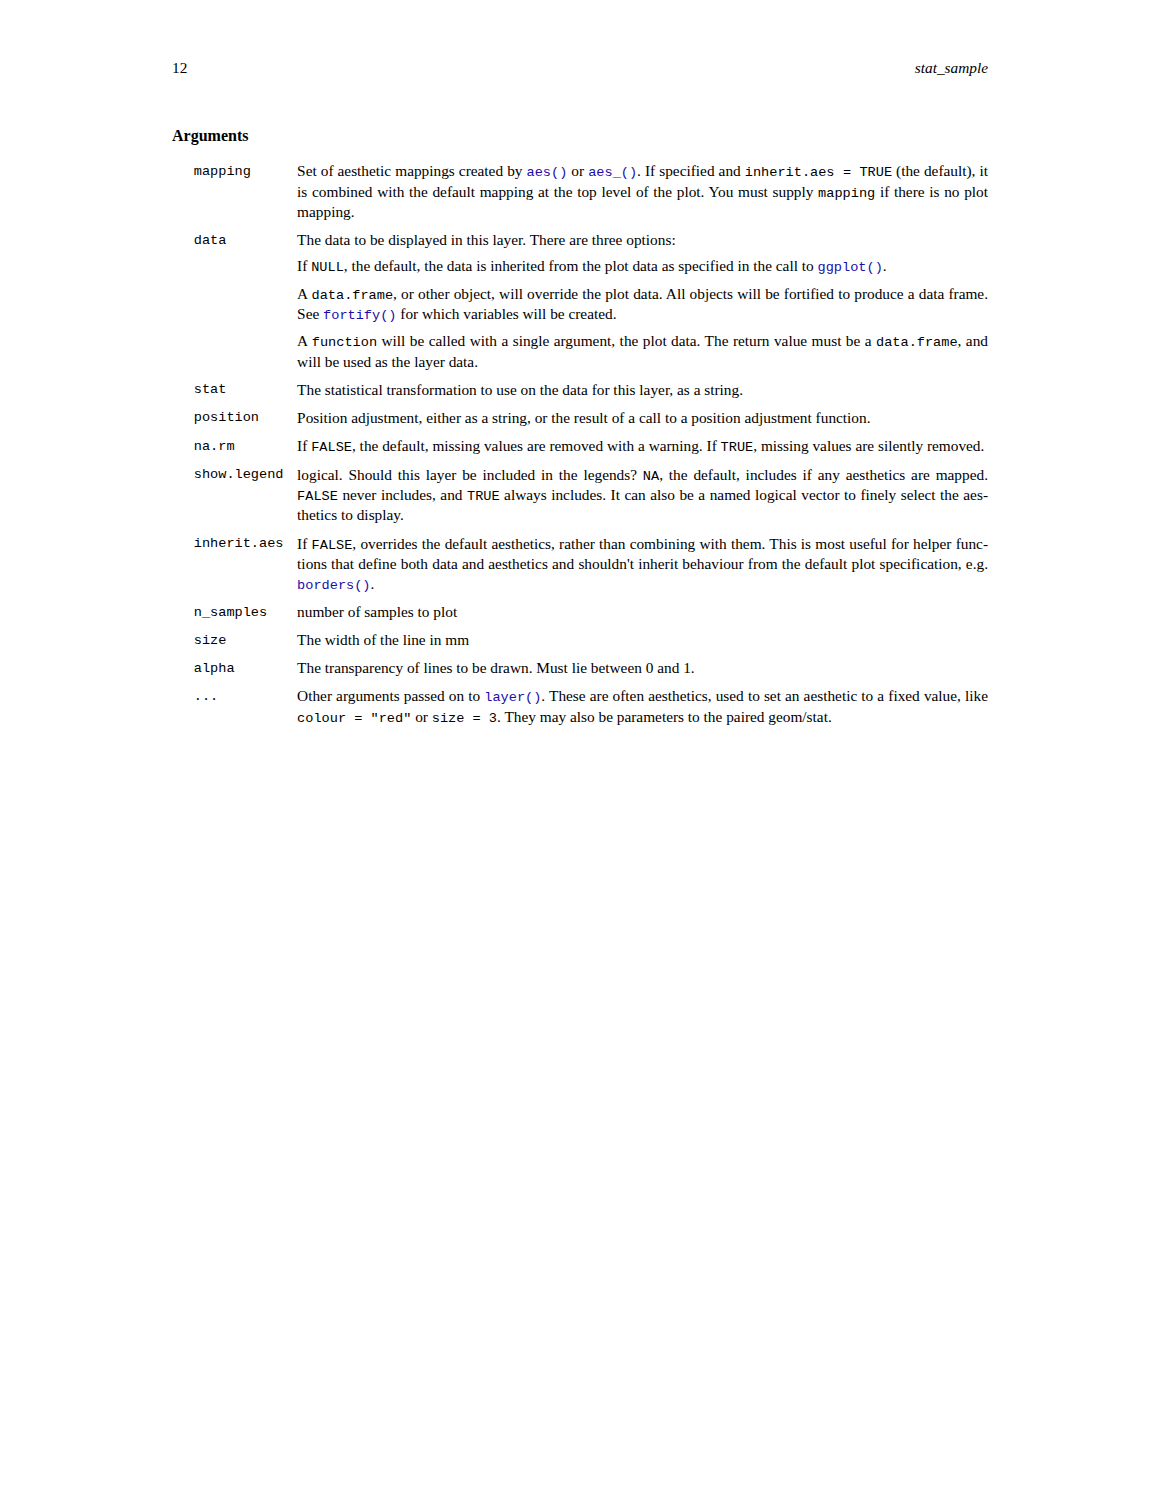12 stat_sample
Arguments
mapping
Set of aesthetic mappings created by aes() or aes_(). If specified and inherit.aes = TRUE (the default), it is combined with the default mapping at the top level of the plot. You must supply mapping if there is no plot mapping.
data
The data to be displayed in this layer. There are three options:
If NULL, the default, the data is inherited from the plot data as specified in the call to ggplot().
A data.frame, or other object, will override the plot data. All objects will be fortified to produce a data frame. See fortify() for which variables will be created.
A function will be called with a single argument, the plot data. The return value must be a data.frame, and will be used as the layer data.
stat
The statistical transformation to use on the data for this layer, as a string.
position
Position adjustment, either as a string, or the result of a call to a position adjustment function.
na.rm
If FALSE, the default, missing values are removed with a warning. If TRUE, missing values are silently removed.
show.legend
logical. Should this layer be included in the legends? NA, the default, includes if any aesthetics are mapped. FALSE never includes, and TRUE always includes. It can also be a named logical vector to finely select the aesthetics to display.
inherit.aes
If FALSE, overrides the default aesthetics, rather than combining with them. This is most useful for helper functions that define both data and aesthetics and shouldn't inherit behaviour from the default plot specification, e.g. borders().
n_samples
number of samples to plot
size
The width of the line in mm
alpha
The transparency of lines to be drawn. Must lie between 0 and 1.
...
Other arguments passed on to layer(). These are often aesthetics, used to set an aesthetic to a fixed value, like colour = "red" or size = 3. They may also be parameters to the paired geom/stat.